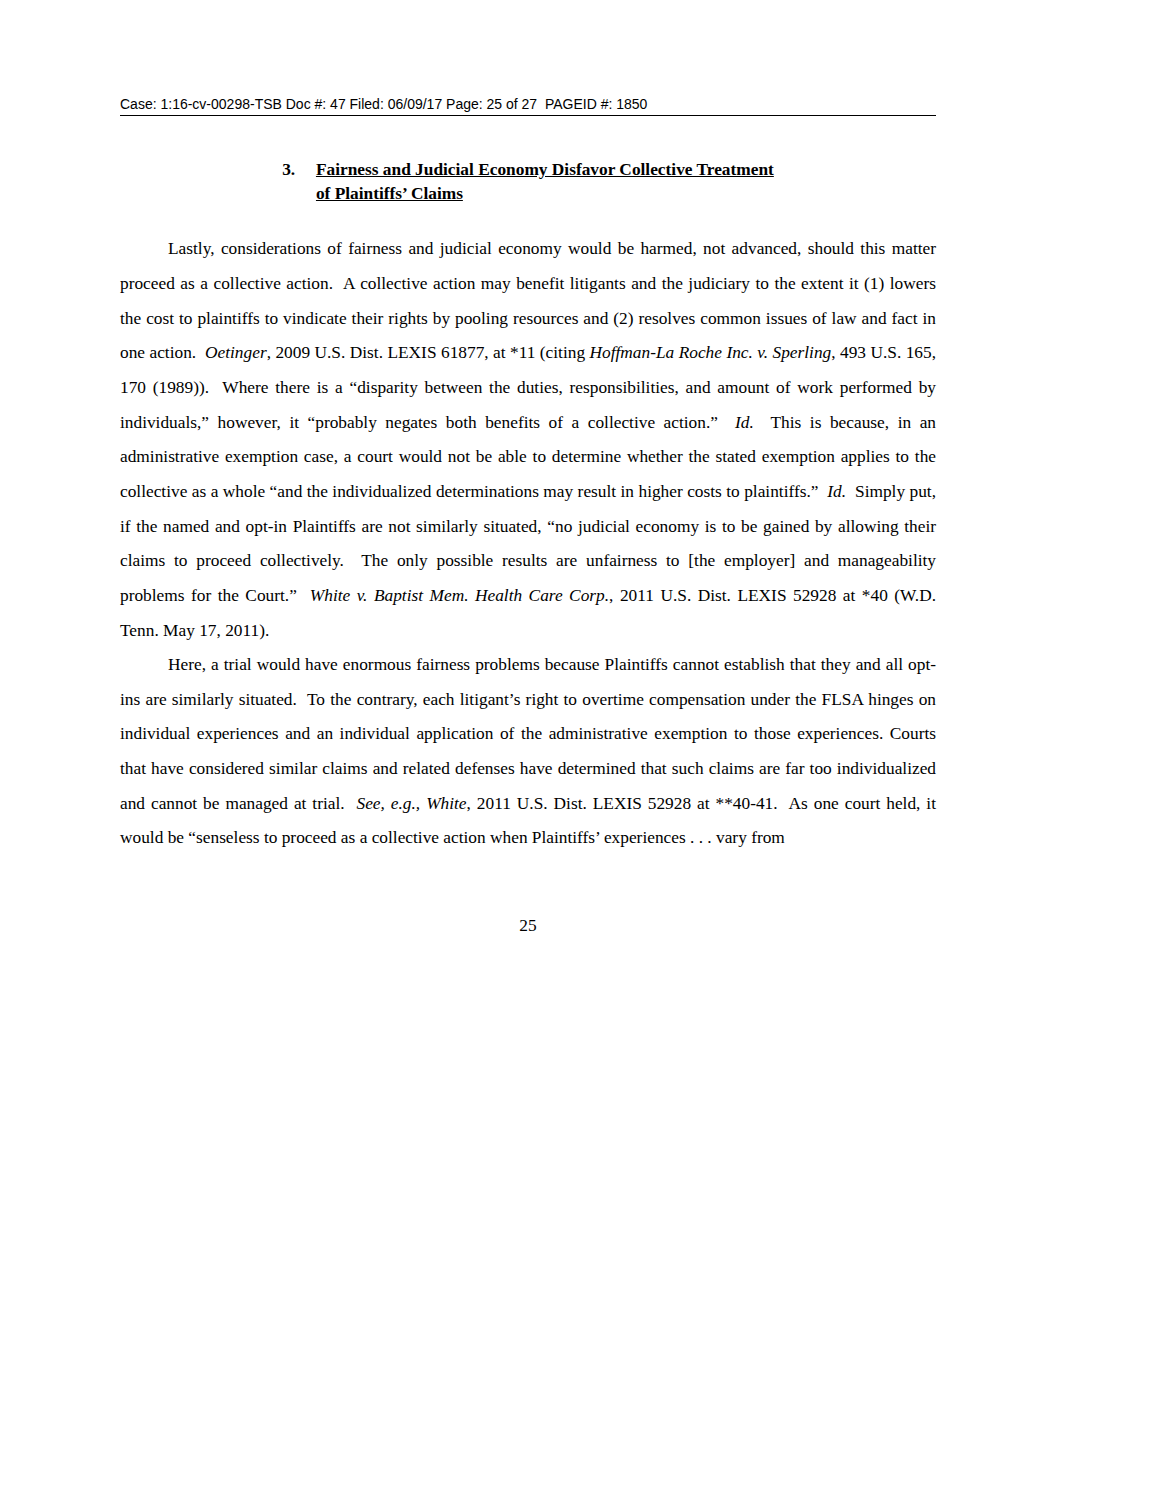Case: 1:16-cv-00298-TSB Doc #: 47 Filed: 06/09/17 Page: 25 of 27 PAGEID #: 1850
3. Fairness and Judicial Economy Disfavor Collective Treatment
of Plaintiffs’ Claims
Lastly, considerations of fairness and judicial economy would be harmed, not advanced, should this matter proceed as a collective action. A collective action may benefit litigants and the judiciary to the extent it (1) lowers the cost to plaintiffs to vindicate their rights by pooling resources and (2) resolves common issues of law and fact in one action. Oetinger, 2009 U.S. Dist. LEXIS 61877, at *11 (citing Hoffman-La Roche Inc. v. Sperling, 493 U.S. 165, 170 (1989)). Where there is a “disparity between the duties, responsibilities, and amount of work performed by individuals,” however, it “probably negates both benefits of a collective action.” Id. This is because, in an administrative exemption case, a court would not be able to determine whether the stated exemption applies to the collective as a whole “and the individualized determinations may result in higher costs to plaintiffs.” Id. Simply put, if the named and opt-in Plaintiffs are not similarly situated, “no judicial economy is to be gained by allowing their claims to proceed collectively. The only possible results are unfairness to [the employer] and manageability problems for the Court.” White v. Baptist Mem. Health Care Corp., 2011 U.S. Dist. LEXIS 52928 at *40 (W.D. Tenn. May 17, 2011).
Here, a trial would have enormous fairness problems because Plaintiffs cannot establish that they and all opt-ins are similarly situated. To the contrary, each litigant’s right to overtime compensation under the FLSA hinges on individual experiences and an individual application of the administrative exemption to those experiences. Courts that have considered similar claims and related defenses have determined that such claims are far too individualized and cannot be managed at trial. See, e.g., White, 2011 U.S. Dist. LEXIS 52928 at **40-41. As one court held, it would be “senseless to proceed as a collective action when Plaintiffs’ experiences . . . vary from
25